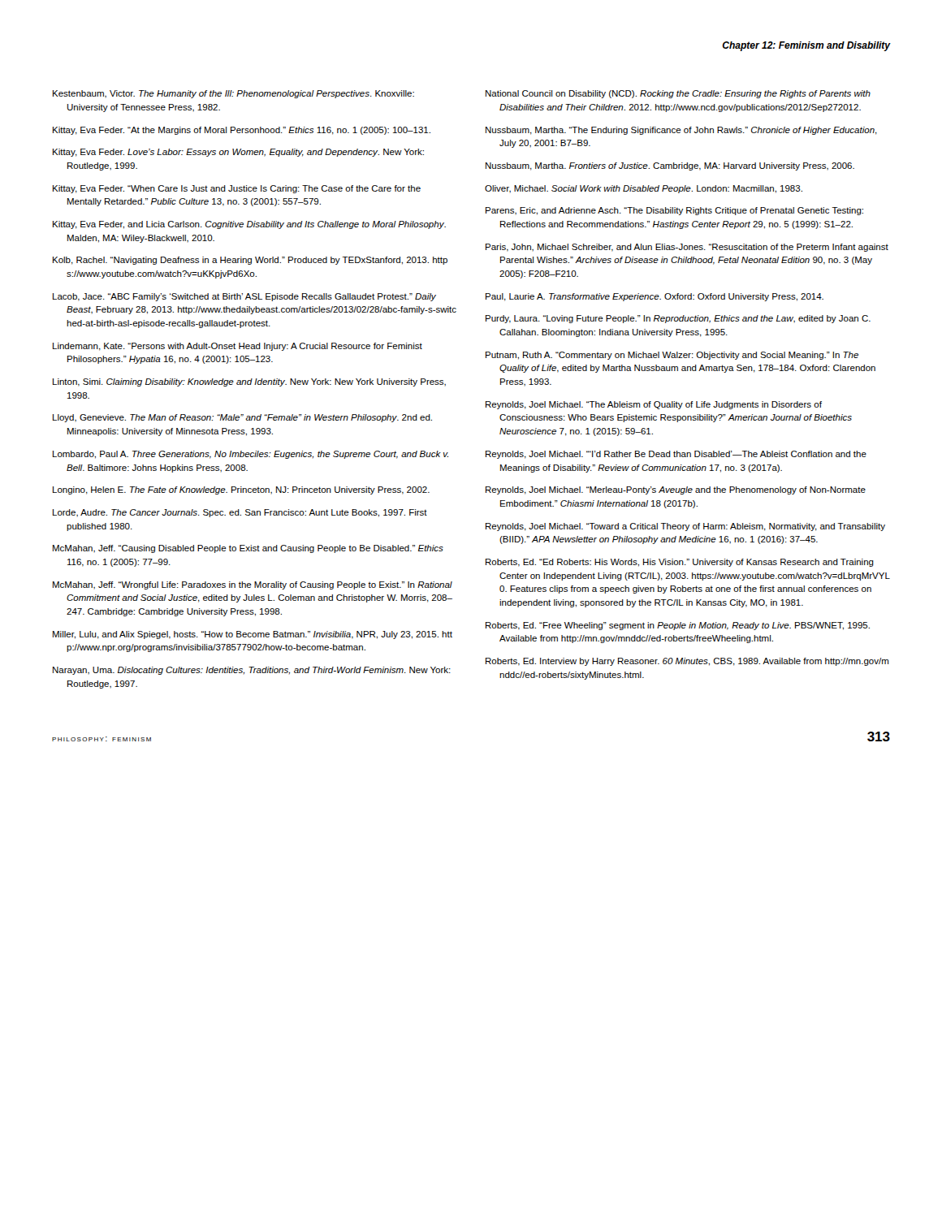Chapter 12: Feminism and Disability
Kestenbaum, Victor. The Humanity of the Ill: Phenomenological Perspectives. Knoxville: University of Tennessee Press, 1982.
Kittay, Eva Feder. “At the Margins of Moral Personhood.” Ethics 116, no. 1 (2005): 100–131.
Kittay, Eva Feder. Love’s Labor: Essays on Women, Equality, and Dependency. New York: Routledge, 1999.
Kittay, Eva Feder. “When Care Is Just and Justice Is Caring: The Case of the Care for the Mentally Retarded.” Public Culture 13, no. 3 (2001): 557–579.
Kittay, Eva Feder, and Licia Carlson. Cognitive Disability and Its Challenge to Moral Philosophy. Malden, MA: Wiley-Blackwell, 2010.
Kolb, Rachel. “Navigating Deafness in a Hearing World.” Produced by TEDxStanford, 2013. https://www.youtube.com/watch?v=uKKpjvPd6Xo.
Lacob, Jace. “ABC Family’s ‘Switched at Birth’ ASL Episode Recalls Gallaudet Protest.” Daily Beast, February 28, 2013. http://www.thedailybeast.com/articles/2013/02/28/abc-family-s-switched-at-birth-asl-episode-recalls-gallaudet-protest.
Lindemann, Kate. “Persons with Adult-Onset Head Injury: A Crucial Resource for Feminist Philosophers.” Hypatia 16, no. 4 (2001): 105–123.
Linton, Simi. Claiming Disability: Knowledge and Identity. New York: New York University Press, 1998.
Lloyd, Genevieve. The Man of Reason: “Male” and “Female” in Western Philosophy. 2nd ed. Minneapolis: University of Minnesota Press, 1993.
Lombardo, Paul A. Three Generations, No Imbeciles: Eugenics, the Supreme Court, and Buck v. Bell. Baltimore: Johns Hopkins Press, 2008.
Longino, Helen E. The Fate of Knowledge. Princeton, NJ: Princeton University Press, 2002.
Lorde, Audre. The Cancer Journals. Spec. ed. San Francisco: Aunt Lute Books, 1997. First published 1980.
McMahan, Jeff. “Causing Disabled People to Exist and Causing People to Be Disabled.” Ethics 116, no. 1 (2005): 77–99.
McMahan, Jeff. “Wrongful Life: Paradoxes in the Morality of Causing People to Exist.” In Rational Commitment and Social Justice, edited by Jules L. Coleman and Christopher W. Morris, 208–247. Cambridge: Cambridge University Press, 1998.
Miller, Lulu, and Alix Spiegel, hosts. “How to Become Batman.” Invisibilia, NPR, July 23, 2015. http://www.npr.org/programs/invisibilia/378577902/how-to-become-batman.
Narayan, Uma. Dislocating Cultures: Identities, Traditions, and Third-World Feminism. New York: Routledge, 1997.
National Council on Disability (NCD). Rocking the Cradle: Ensuring the Rights of Parents with Disabilities and Their Children. 2012. http://www.ncd.gov/publications/2012/Sep272012.
Nussbaum, Martha. “The Enduring Significance of John Rawls.” Chronicle of Higher Education, July 20, 2001: B7–B9.
Nussbaum, Martha. Frontiers of Justice. Cambridge, MA: Harvard University Press, 2006.
Oliver, Michael. Social Work with Disabled People. London: Macmillan, 1983.
Parens, Eric, and Adrienne Asch. “The Disability Rights Critique of Prenatal Genetic Testing: Reflections and Recommendations.” Hastings Center Report 29, no. 5 (1999): S1–22.
Paris, John, Michael Schreiber, and Alun Elias-Jones. “Resuscitation of the Preterm Infant against Parental Wishes.” Archives of Disease in Childhood, Fetal Neonatal Edition 90, no. 3 (May 2005): F208–F210.
Paul, Laurie A. Transformative Experience. Oxford: Oxford University Press, 2014.
Purdy, Laura. “Loving Future People.” In Reproduction, Ethics and the Law, edited by Joan C. Callahan. Bloomington: Indiana University Press, 1995.
Putnam, Ruth A. “Commentary on Michael Walzer: Objectivity and Social Meaning.” In The Quality of Life, edited by Martha Nussbaum and Amartya Sen, 178–184. Oxford: Clarendon Press, 1993.
Reynolds, Joel Michael. “The Ableism of Quality of Life Judgments in Disorders of Consciousness: Who Bears Epistemic Responsibility?” American Journal of Bioethics Neuroscience 7, no. 1 (2015): 59–61.
Reynolds, Joel Michael. “‘I’d Rather Be Dead than Disabled’—The Ableist Conflation and the Meanings of Disability.” Review of Communication 17, no. 3 (2017a).
Reynolds, Joel Michael. “Merleau-Ponty’s Aveugle and the Phenomenology of Non-Normate Embodiment.” Chiasmi International 18 (2017b).
Reynolds, Joel Michael. “Toward a Critical Theory of Harm: Ableism, Normativity, and Transability (BIID).” APA Newsletter on Philosophy and Medicine 16, no. 1 (2016): 37–45.
Roberts, Ed. “Ed Roberts: His Words, His Vision.” University of Kansas Research and Training Center on Independent Living (RTC/IL), 2003. https://www.youtube.com/watch?v=dLbrqMrVYL0. Features clips from a speech given by Roberts at one of the first annual conferences on independent living, sponsored by the RTC/IL in Kansas City, MO, in 1981.
Roberts, Ed. “Free Wheeling” segment in People in Motion, Ready to Live. PBS/WNET, 1995. Available from http://mn.gov/mnddc//ed-roberts/freeWheeling.html.
Roberts, Ed. Interview by Harry Reasoner. 60 Minutes, CBS, 1989. Available from http://mn.gov/mnddc//ed-roberts/sixtyMinutes.html.
philosophy: feminism 313